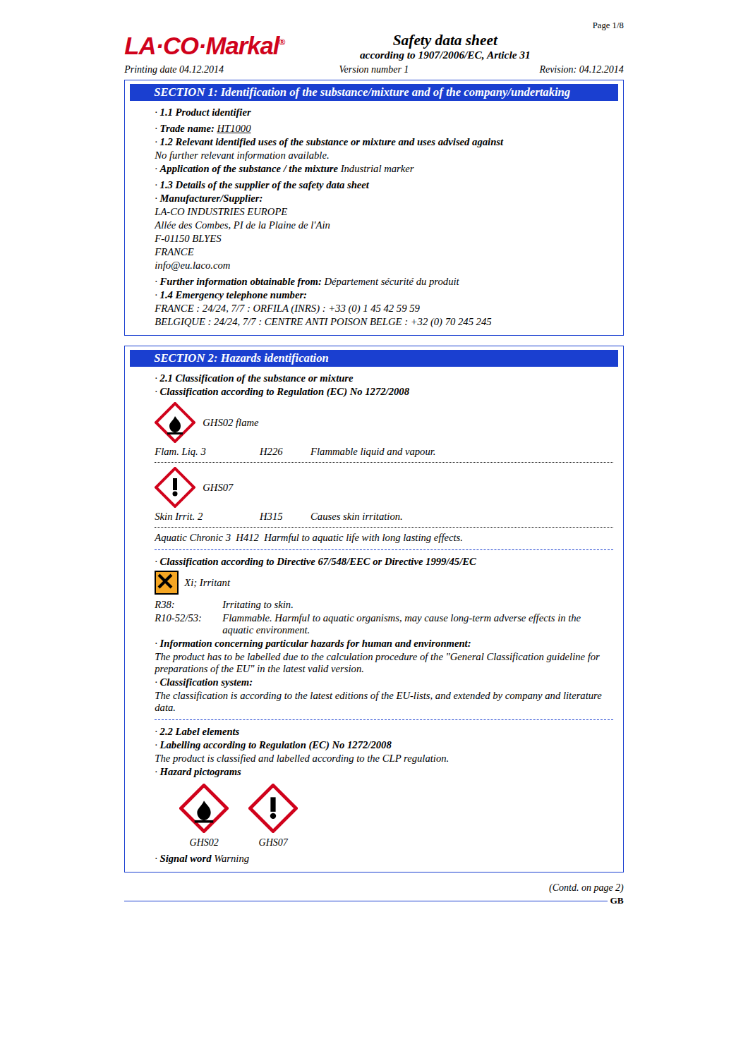Page 1/8
LA·CO·Markal®
Safety data sheet
according to 1907/2006/EC, Article 31
Printing date 04.12.2014
Version number 1
Revision: 04.12.2014
SECTION 1: Identification of the substance/mixture and of the company/undertaking
1.1 Product identifier
Trade name: HT1000
1.2 Relevant identified uses of the substance or mixture and uses advised against
No further relevant information available.
Application of the substance / the mixture Industrial marker
1.3 Details of the supplier of the safety data sheet
Manufacturer/Supplier:
LA-CO INDUSTRIES EUROPE
Allée des Combes, PI de la Plaine de l'Ain
F-01150 BLYES
FRANCE
info@eu.laco.com
Further information obtainable from: Département sécurité du produit
1.4 Emergency telephone number:
FRANCE : 24/24, 7/7 : ORFILA (INRS) : +33 (0) 1 45 42 59 59
BELGIQUE : 24/24, 7/7 : CENTRE ANTI POISON BELGE : +32 (0) 70 245 245
SECTION 2: Hazards identification
2.1 Classification of the substance or mixture
Classification according to Regulation (EC) No 1272/2008
GHS02 flame
Flam. Liq. 3
H226
Flammable liquid and vapour.
GHS07
Skin Irrit. 2
H315
Causes skin irritation.
Aquatic Chronic 3 H412 Harmful to aquatic life with long lasting effects.
Classification according to Directive 67/548/EEC or Directive 1999/45/EC
Xi; Irritant
R38:
Irritating to skin.
R10-52/53:
Flammable. Harmful to aquatic organisms, may cause long-term adverse effects in the aquatic environment.
Information concerning particular hazards for human and environment:
The product has to be labelled due to the calculation procedure of the "General Classification guideline for preparations of the EU" in the latest valid version.
Classification system:
The classification is according to the latest editions of the EU-lists, and extended by company and literature data.
2.2 Label elements
Labelling according to Regulation (EC) No 1272/2008
The product is classified and labelled according to the CLP regulation.
Hazard pictograms
GHS02
GHS07
Signal word Warning
(Contd. on page 2)
GB